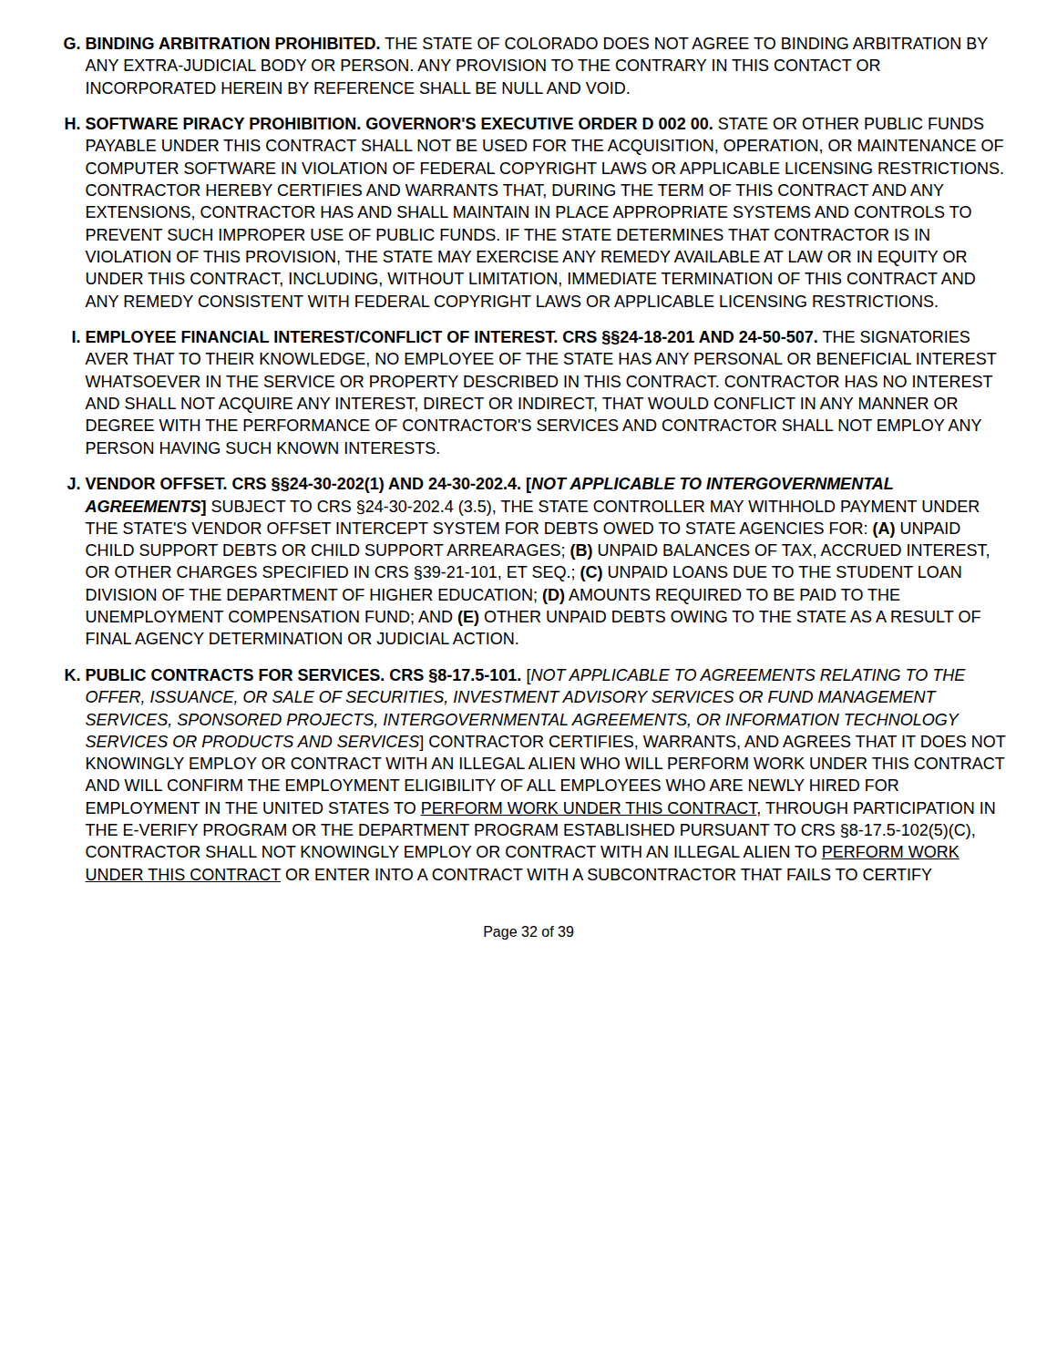BINDING ARBITRATION PROHIBITED. THE STATE OF COLORADO DOES NOT AGREE TO BINDING ARBITRATION BY ANY EXTRA-JUDICIAL BODY OR PERSON. ANY PROVISION TO THE CONTRARY IN THIS CONTACT OR INCORPORATED HEREIN BY REFERENCE SHALL BE NULL AND VOID.
SOFTWARE PIRACY PROHIBITION. GOVERNOR'S EXECUTIVE ORDER D 002 00. STATE OR OTHER PUBLIC FUNDS PAYABLE UNDER THIS CONTRACT SHALL NOT BE USED FOR THE ACQUISITION, OPERATION, OR MAINTENANCE OF COMPUTER SOFTWARE IN VIOLATION OF FEDERAL COPYRIGHT LAWS OR APPLICABLE LICENSING RESTRICTIONS. CONTRACTOR HEREBY CERTIFIES AND WARRANTS THAT, DURING THE TERM OF THIS CONTRACT AND ANY EXTENSIONS, CONTRACTOR HAS AND SHALL MAINTAIN IN PLACE APPROPRIATE SYSTEMS AND CONTROLS TO PREVENT SUCH IMPROPER USE OF PUBLIC FUNDS. IF THE STATE DETERMINES THAT CONTRACTOR IS IN VIOLATION OF THIS PROVISION, THE STATE MAY EXERCISE ANY REMEDY AVAILABLE AT LAW OR IN EQUITY OR UNDER THIS CONTRACT, INCLUDING, WITHOUT LIMITATION, IMMEDIATE TERMINATION OF THIS CONTRACT AND ANY REMEDY CONSISTENT WITH FEDERAL COPYRIGHT LAWS OR APPLICABLE LICENSING RESTRICTIONS.
EMPLOYEE FINANCIAL INTEREST/CONFLICT OF INTEREST. CRS §§24-18-201 AND 24-50-507. THE SIGNATORIES AVER THAT TO THEIR KNOWLEDGE, NO EMPLOYEE OF THE STATE HAS ANY PERSONAL OR BENEFICIAL INTEREST WHATSOEVER IN THE SERVICE OR PROPERTY DESCRIBED IN THIS CONTRACT. CONTRACTOR HAS NO INTEREST AND SHALL NOT ACQUIRE ANY INTEREST, DIRECT OR INDIRECT, THAT WOULD CONFLICT IN ANY MANNER OR DEGREE WITH THE PERFORMANCE OF CONTRACTOR'S SERVICES AND CONTRACTOR SHALL NOT EMPLOY ANY PERSON HAVING SUCH KNOWN INTERESTS.
VENDOR OFFSET. CRS §§24-30-202(1) AND 24-30-202.4. [NOT APPLICABLE TO INTERGOVERNMENTAL AGREEMENTS] SUBJECT TO CRS §24-30-202.4 (3.5), THE STATE CONTROLLER MAY WITHHOLD PAYMENT UNDER THE STATE'S VENDOR OFFSET INTERCEPT SYSTEM FOR DEBTS OWED TO STATE AGENCIES FOR: (A) UNPAID CHILD SUPPORT DEBTS OR CHILD SUPPORT ARREARAGES; (B) UNPAID BALANCES OF TAX, ACCRUED INTEREST, OR OTHER CHARGES SPECIFIED IN CRS §39-21-101, ET SEQ.; (C) UNPAID LOANS DUE TO THE STUDENT LOAN DIVISION OF THE DEPARTMENT OF HIGHER EDUCATION; (D) AMOUNTS REQUIRED TO BE PAID TO THE UNEMPLOYMENT COMPENSATION FUND; AND (E) OTHER UNPAID DEBTS OWING TO THE STATE AS A RESULT OF FINAL AGENCY DETERMINATION OR JUDICIAL ACTION.
PUBLIC CONTRACTS FOR SERVICES. CRS §8-17.5-101. [NOT APPLICABLE TO AGREEMENTS RELATING TO THE OFFER, ISSUANCE, OR SALE OF SECURITIES, INVESTMENT ADVISORY SERVICES OR FUND MANAGEMENT SERVICES, SPONSORED PROJECTS, INTERGOVERNMENTAL AGREEMENTS, OR INFORMATION TECHNOLOGY SERVICES OR PRODUCTS AND SERVICES] CONTRACTOR CERTIFIES, WARRANTS, AND AGREES THAT IT DOES NOT KNOWINGLY EMPLOY OR CONTRACT WITH AN ILLEGAL ALIEN WHO WILL PERFORM WORK UNDER THIS CONTRACT AND WILL CONFIRM THE EMPLOYMENT ELIGIBILITY OF ALL EMPLOYEES WHO ARE NEWLY HIRED FOR EMPLOYMENT IN THE UNITED STATES TO PERFORM WORK UNDER THIS CONTRACT, THROUGH PARTICIPATION IN THE E-VERIFY PROGRAM OR THE DEPARTMENT PROGRAM ESTABLISHED PURSUANT TO CRS §8-17.5-102(5)(C), CONTRACTOR SHALL NOT KNOWINGLY EMPLOY OR CONTRACT WITH AN ILLEGAL ALIEN TO PERFORM WORK UNDER THIS CONTRACT OR ENTER INTO A CONTRACT WITH A SUBCONTRACTOR THAT FAILS TO CERTIFY
Page 32 of 39